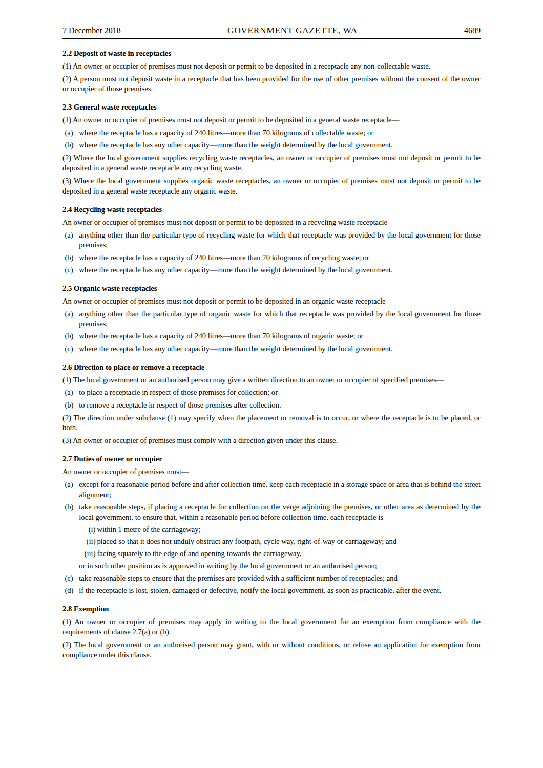7 December 2018 GOVERNMENT GAZETTE, WA 4689
2.2 Deposit of waste in receptacles
(1) An owner or occupier of premises must not deposit or permit to be deposited in a receptacle any non-collectable waste.
(2) A person must not deposit waste in a receptacle that has been provided for the use of other premises without the consent of the owner or occupier of those premises.
2.3 General waste receptacles
(1) An owner or occupier of premises must not deposit or permit to be deposited in a general waste receptacle—
(a) where the receptacle has a capacity of 240 litres—more than 70 kilograms of collectable waste; or
(b) where the receptacle has any other capacity—more than the weight determined by the local government.
(2) Where the local government supplies recycling waste receptacles, an owner or occupier of premises must not deposit or permit to be deposited in a general waste receptacle any recycling waste.
(3) Where the local government supplies organic waste receptacles, an owner or occupier of premises must not deposit or permit to be deposited in a general waste receptacle any organic waste.
2.4 Recycling waste receptacles
An owner or occupier of premises must not deposit or permit to be deposited in a recycling waste receptacle—
(a) anything other than the particular type of recycling waste for which that receptacle was provided by the local government for those premises;
(b) where the receptacle has a capacity of 240 litres—more than 70 kilograms of recycling waste; or
(c) where the receptacle has any other capacity—more than the weight determined by the local government.
2.5 Organic waste receptacles
An owner or occupier of premises must not deposit or permit to be deposited in an organic waste receptacle—
(a) anything other than the particular type of organic waste for which that receptacle was provided by the local government for those premises;
(b) where the receptacle has a capacity of 240 litres—more than 70 kilograms of organic waste; or
(c) where the receptacle has any other capacity—more than the weight determined by the local government.
2.6 Direction to place or remove a receptacle
(1) The local government or an authorised person may give a written direction to an owner or occupier of specified premises—
(a) to place a receptacle in respect of those premises for collection; or
(b) to remove a receptacle in respect of those premises after collection.
(2) The direction under subclause (1) may specify when the placement or removal is to occur, or where the receptacle is to be placed, or both.
(3) An owner or occupier of premises must comply with a direction given under this clause.
2.7 Duties of owner or occupier
An owner or occupier of premises must—
(a) except for a reasonable period before and after collection time, keep each receptacle in a storage space or area that is behind the street alignment;
(b) take reasonable steps, if placing a receptacle for collection on the verge adjoining the premises, or other area as determined by the local government, to ensure that, within a reasonable period before collection time, each receptacle is—
(i) within 1 metre of the carriageway;
(ii) placed so that it does not unduly obstruct any footpath, cycle way, right-of-way or carriageway; and
(iii) facing squarely to the edge of and opening towards the carriageway,
or in such other position as is approved in writing by the local government or an authorised person;
(c) take reasonable steps to ensure that the premises are provided with a sufficient number of receptacles; and
(d) if the receptacle is lost, stolen, damaged or defective, notify the local government, as soon as practicable, after the event.
2.8 Exemption
(1) An owner or occupier of premises may apply in writing to the local government for an exemption from compliance with the requirements of clause 2.7(a) or (b).
(2) The local government or an authorised person may grant, with or without conditions, or refuse an application for exemption from compliance under this clause.